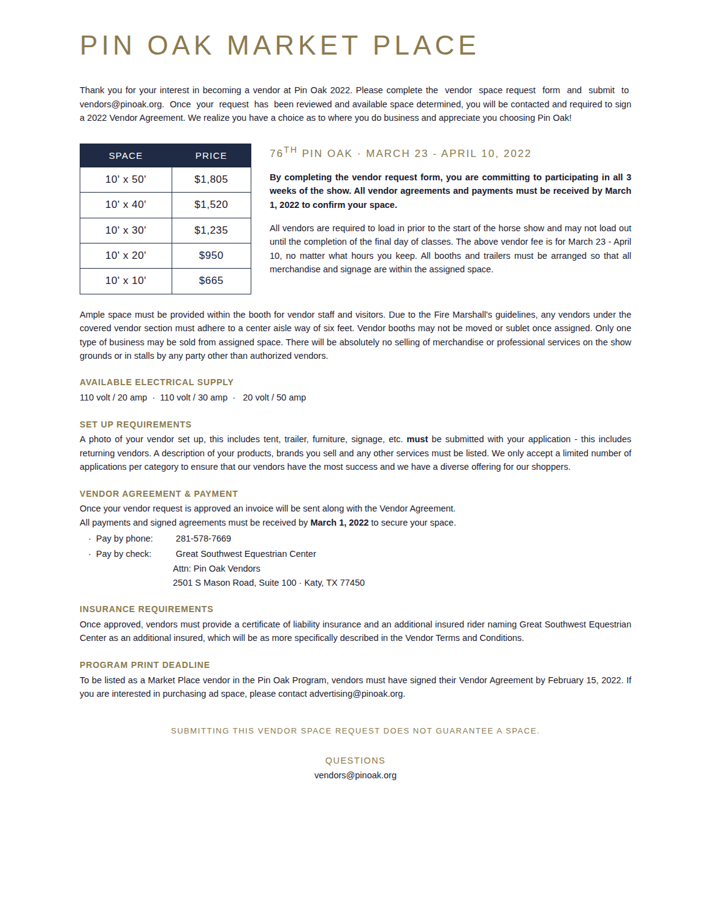PIN OAK MARKET PLACE
Thank you for your interest in becoming a vendor at Pin Oak 2022. Please complete the vendor space request form and submit to vendors@pinoak.org. Once your request has been reviewed and available space determined, you will be contacted and required to sign a 2022 Vendor Agreement. We realize you have a choice as to where you do business and appreciate you choosing Pin Oak!
| SPACE | PRICE |
| --- | --- |
| 10' x 50' | $1,805 |
| 10' x 40' | $1,520 |
| 10' x 30' | $1,235 |
| 10' x 20' | $950 |
| 10' x 10' | $665 |
76TH PIN OAK · MARCH 23 - APRIL 10, 2022
By completing the vendor request form, you are committing to participating in all 3 weeks of the show. All vendor agreements and payments must be received by March 1, 2022 to confirm your space.
All vendors are required to load in prior to the start of the horse show and may not load out until the completion of the final day of classes. The above vendor fee is for March 23 - April 10, no matter what hours you keep. All booths and trailers must be arranged so that all merchandise and signage are within the assigned space.
Ample space must be provided within the booth for vendor staff and visitors. Due to the Fire Marshall's guidelines, any vendors under the covered vendor section must adhere to a center aisle way of six feet. Vendor booths may not be moved or sublet once assigned. Only one type of business may be sold from assigned space. There will be absolutely no selling of merchandise or professional services on the show grounds or in stalls by any party other than authorized vendors.
Available Electrical Supply
110 volt / 20 amp · 110 volt / 30 amp · 20 volt / 50 amp
Set Up Requirements
A photo of your vendor set up, this includes tent, trailer, furniture, signage, etc. must be submitted with your application - this includes returning vendors. A description of your products, brands you sell and any other services must be listed. We only accept a limited number of applications per category to ensure that our vendors have the most success and we have a diverse offering for our shoppers.
Vendor Agreement & Payment
Once your vendor request is approved an invoice will be sent along with the Vendor Agreement.
All payments and signed agreements must be received by March 1, 2022 to secure your space.
Pay by phone: 281-578-7669
Pay by check: Great Southwest Equestrian Center
Attn: Pin Oak Vendors
2501 S Mason Road, Suite 100 · Katy, TX 77450
Insurance Requirements
Once approved, vendors must provide a certificate of liability insurance and an additional insured rider naming Great Southwest Equestrian Center as an additional insured, which will be as more specifically described in the Vendor Terms and Conditions.
Program Print Deadline
To be listed as a Market Place vendor in the Pin Oak Program, vendors must have signed their Vendor Agreement by February 15, 2022. If you are interested in purchasing ad space, please contact advertising@pinoak.org.
SUBMITTING THIS VENDOR SPACE REQUEST DOES NOT GUARANTEE A SPACE.
QUESTIONS vendors@pinoak.org